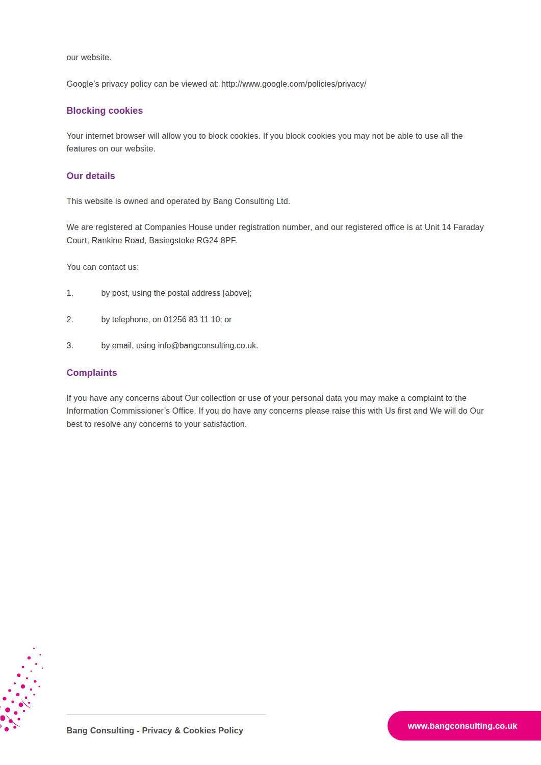our website.
Google’s privacy policy can be viewed at: http://www.google.com/policies/privacy/
Blocking cookies
Your internet browser will allow you to block cookies. If you block cookies you may not be able to use all the features on our website.
Our details
This website is owned and operated by Bang Consulting Ltd.
We are registered at Companies House under registration number, and our registered office is at Unit 14 Faraday Court, Rankine Road, Basingstoke RG24 8PF.
You can contact us:
by post, using the postal address [above];
by telephone, on 01256 83 11 10; or
by email, using info@bangconsulting.co.uk.
Complaints
If you have any concerns about Our collection or use of your personal data you may make a complaint to the Information Commissioner’s Office. If you do have any concerns please raise this with Us first and We will do Our best to resolve any concerns to your satisfaction.
Bang Consulting - Privacy & Cookies Policy
www.bangconsulting.co.uk